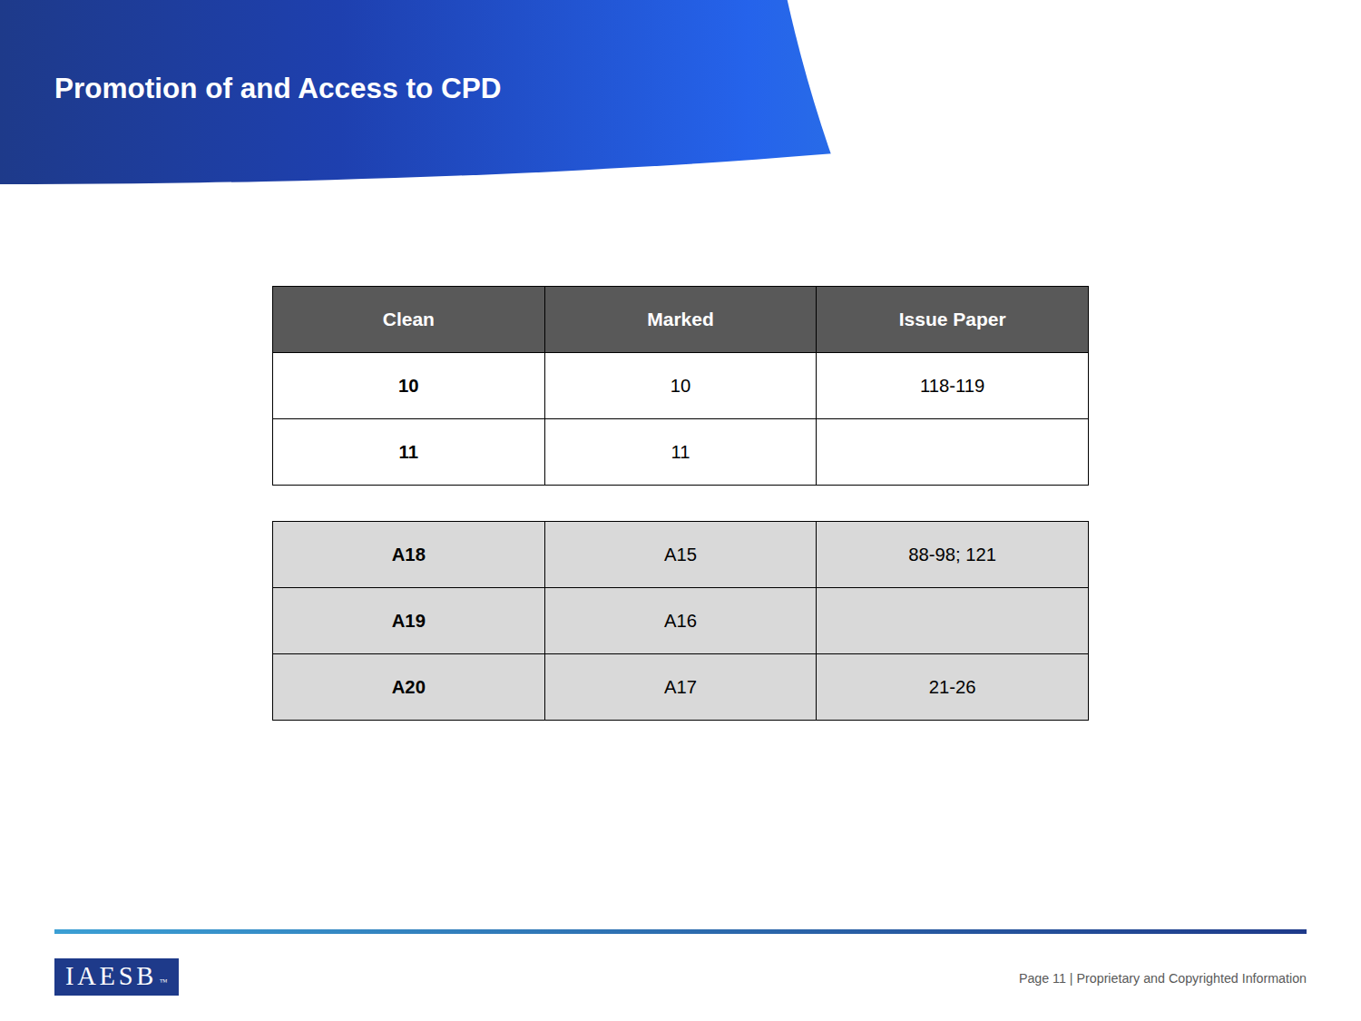Promotion of and Access to CPD
| Clean | Marked | Issue Paper |
| --- | --- | --- |
| 10 | 10 | 118-119 |
| 11 | 11 | |
| A18 | A15 | 88-98; 121 |
| A19 | A16 | |
| A20 | A17 | 21-26 |
Page 11 | Proprietary and Copyrighted Information
IAESB™